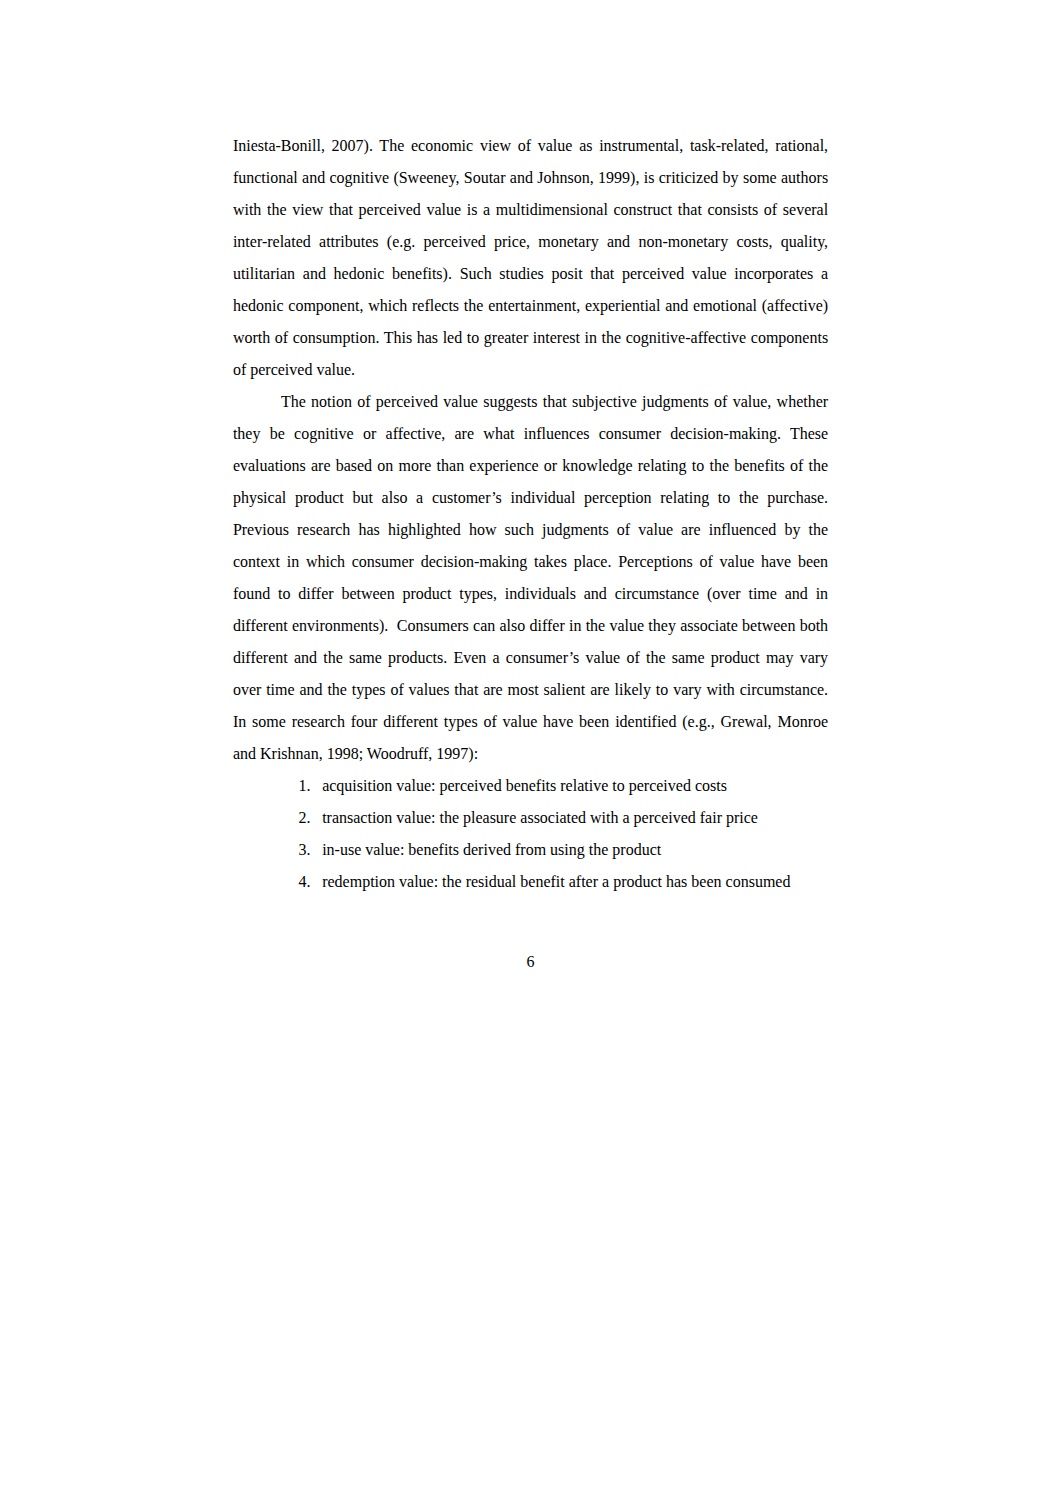Iniesta-Bonill, 2007). The economic view of value as instrumental, task-related, rational, functional and cognitive (Sweeney, Soutar and Johnson, 1999), is criticized by some authors with the view that perceived value is a multidimensional construct that consists of several inter-related attributes (e.g. perceived price, monetary and non-monetary costs, quality, utilitarian and hedonic benefits). Such studies posit that perceived value incorporates a hedonic component, which reflects the entertainment, experiential and emotional (affective) worth of consumption. This has led to greater interest in the cognitive-affective components of perceived value.
The notion of perceived value suggests that subjective judgments of value, whether they be cognitive or affective, are what influences consumer decision-making. These evaluations are based on more than experience or knowledge relating to the benefits of the physical product but also a customer’s individual perception relating to the purchase. Previous research has highlighted how such judgments of value are influenced by the context in which consumer decision-making takes place. Perceptions of value have been found to differ between product types, individuals and circumstance (over time and in different environments). Consumers can also differ in the value they associate between both different and the same products. Even a consumer’s value of the same product may vary over time and the types of values that are most salient are likely to vary with circumstance. In some research four different types of value have been identified (e.g., Grewal, Monroe and Krishnan, 1998; Woodruff, 1997):
acquisition value: perceived benefits relative to perceived costs
transaction value: the pleasure associated with a perceived fair price
in-use value: benefits derived from using the product
redemption value: the residual benefit after a product has been consumed
6